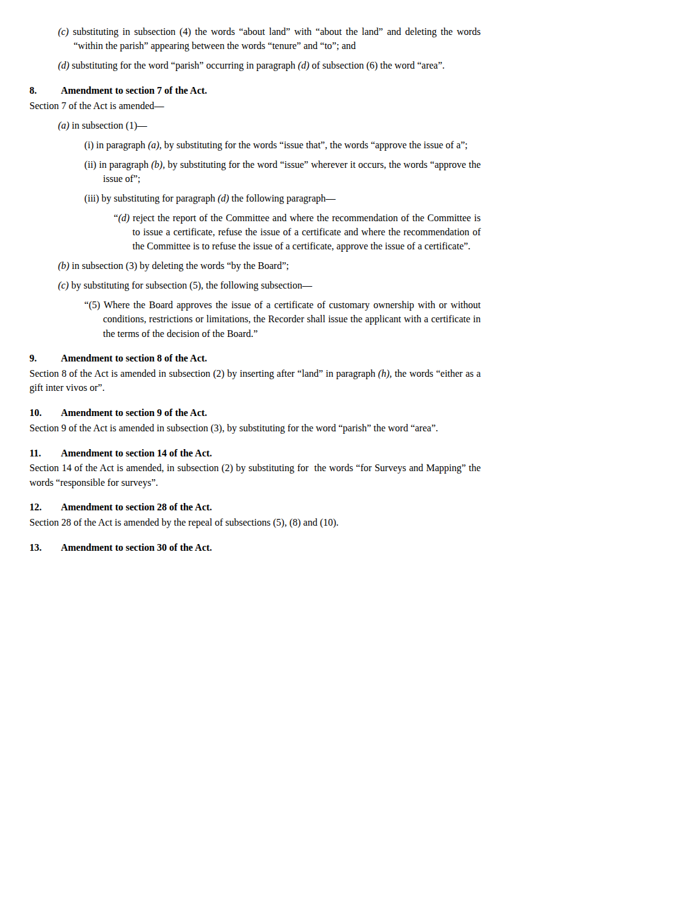(c) substituting in subsection (4) the words “about land” with “about the land” and deleting the words “within the parish” appearing between the words “tenure” and “to”; and
(d) substituting for the word “parish” occurring in paragraph (d) of subsection (6) the word “area”.
8. Amendment to section 7 of the Act.
Section 7 of the Act is amended—
(a) in subsection (1)—
(i) in paragraph (a), by substituting for the words “issue that”, the words “approve the issue of a”;
(ii) in paragraph (b), by substituting for the word “issue” wherever it occurs, the words “approve the issue of”;
(iii) by substituting for paragraph (d) the following paragraph—
“(d) reject the report of the Committee and where the recommendation of the Committee is to issue a certificate, refuse the issue of a certificate and where the recommendation of the Committee is to refuse the issue of a certificate, approve the issue of a certificate”.
(b) in subsection (3) by deleting the words “by the Board”;
(c) by substituting for subsection (5), the following subsection—
“(5) Where the Board approves the issue of a certificate of customary ownership with or without conditions, restrictions or limitations, the Recorder shall issue the applicant with a certificate in the terms of the decision of the Board.”
9. Amendment to section 8 of the Act.
Section 8 of the Act is amended in subsection (2) by inserting after “land” in paragraph (h), the words “either as a gift inter vivos or”.
10. Amendment to section 9 of the Act.
Section 9 of the Act is amended in subsection (3), by substituting for the word “parish” the word “area”.
11. Amendment to section 14 of the Act.
Section 14 of the Act is amended, in subsection (2) by substituting for the words “for Surveys and Mapping” the words “responsible for surveys”.
12. Amendment to section 28 of the Act.
Section 28 of the Act is amended by the repeal of subsections (5), (8) and (10).
13. Amendment to section 30 of the Act.